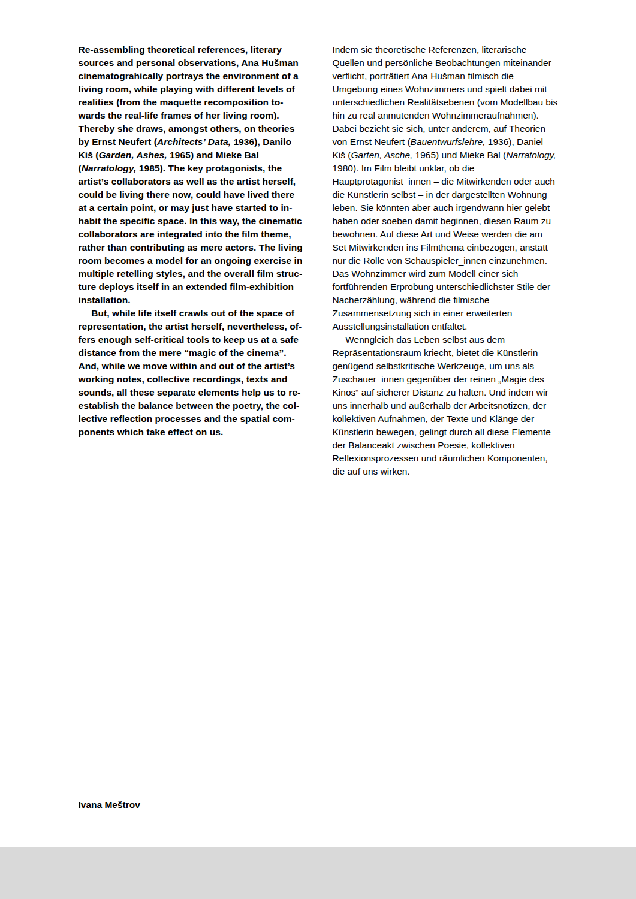Re-assembling theoretical references, literary sources and personal observations, Ana Hušman cinematograhically portrays the environment of a living room, while playing with different levels of realities (from the maquette recomposition towards the real-life frames of her living room). Thereby she draws, amongst others, on theories by Ernst Neufert (Architects’ Data, 1936), Danilo Kiš (Garden, Ashes, 1965) and Mieke Bal (Narratology, 1985). The key protagonists, the artist’s collaborators as well as the artist herself, could be living there now, could have lived there at a certain point, or may just have started to inhabit the specific space. In this way, the cinematic collaborators are integrated into the film theme, rather than contributing as mere actors. The living room becomes a model for an ongoing exercise in multiple retelling styles, and the overall film structure deploys itself in an extended film-exhibition installation.
But, while life itself crawls out of the space of representation, the artist herself, nevertheless, offers enough self-critical tools to keep us at a safe distance from the mere “magic of the cinema”. And, while we move within and out of the artist’s working notes, collective recordings, texts and sounds, all these separate elements help us to re-establish the balance between the poetry, the collective reflection processes and the spatial components which take effect on us.
Indem sie theoretische Referenzen, literarische Quellen und persönliche Beobachtungen miteinander verflicht, porträtiert Ana Hušman filmisch die Umgebung eines Wohnzimmers und spielt dabei mit unterschiedlichen Realitätsebenen (vom Modellbau bis hin zu real anmutenden Wohnzimmeraufnahmen). Dabei bezieht sie sich, unter anderem, auf Theorien von Ernst Neufert (Bauentwurfslehre, 1936), Daniel Kiš (Garten, Asche, 1965) und Mieke Bal (Narratology, 1980). Im Film bleibt unklar, ob die Hauptprotagonist_innen – die Mitwirkenden oder auch die Künstlerin selbst – in der dargestellten Wohnung leben. Sie könnten aber auch irgendwann hier gelebt haben oder soeben damit beginnen, diesen Raum zu bewohnen. Auf diese Art und Weise werden die am Set Mitwirkenden ins Filmthema einbezogen, anstatt nur die Rolle von Schauspieler_innen einzunehmen. Das Wohnzimmer wird zum Modell einer sich fortführenden Erprobung unterschiedlichster Stile der Nacherzählung, während die filmische Zusammensetzung sich in einer erweiterten Ausstellungsinstallation entfaltet.
Wenngleich das Leben selbst aus dem Repräsentationsraum kriecht, bietet die Künstlerin genügend selbstkritische Werkzeuge, um uns als Zuschauer_innen gegenüber der reinen „Magie des Kinos“ auf sicherer Distanz zu halten. Und indem wir uns innerhalb und außerhalb der Arbeitsnotizen, der kollektiven Aufnahmen, der Texte und Klänge der Künstlerin bewegen, gelingt durch all diese Elemente der Balanceakt zwischen Poesie, kollektiven Reflexionsprozessen und räumlichen Komponenten, die auf uns wirken.
Ivana Meštrov